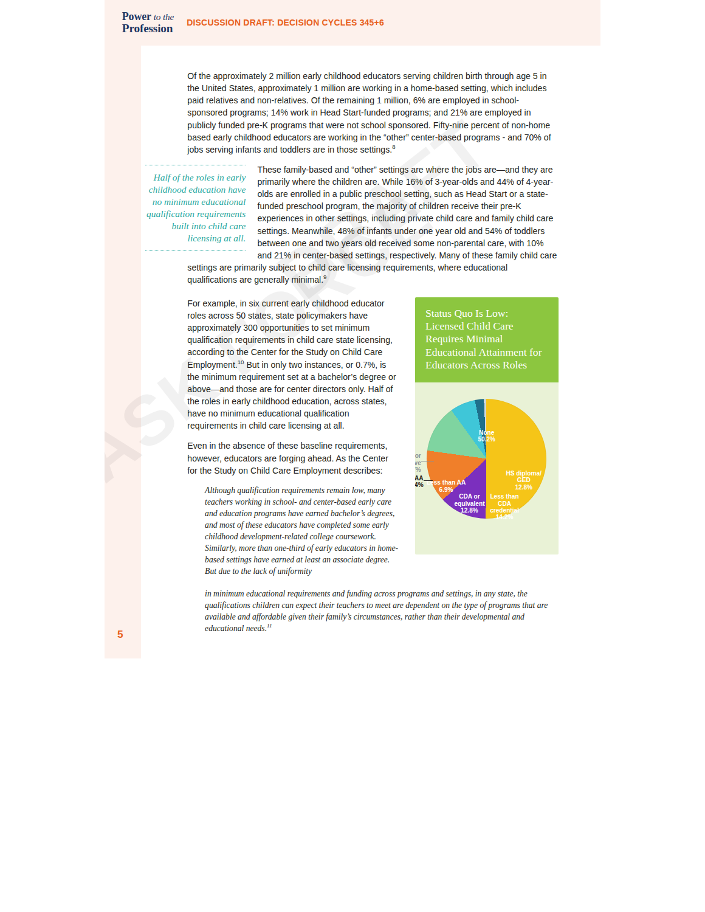TASK FORCE DRAFT
Power to the
Profession
Discussion Draft: Decision Cycles 345+6
Of the approximately 2 million early childhood educators serving children birth through age 5 in the United States, approximately 1 million are working in a home-based setting, which includes paid relatives and non-relatives. Of the remaining 1 million, 6% are employed in school-sponsored programs; 14% work in Head Start-funded programs; and 21% are employed in publicly funded pre-K programs that were not school sponsored. Fifty-nine percent of non-home based early childhood educators are working in the “other” center-based programs - and 70% of jobs serving infants and toddlers are in those settings.8
Half of the roles in early childhood education have no minimum educational qualification requirements built into child care licensing at all.
These family-based and “other” settings are where the jobs are—and they are primarily where the children are. While 16% of 3-year-olds and 44% of 4-year-olds are enrolled in a public preschool setting, such as Head Start or a state-funded preschool program, the majority of children receive their pre-K experiences in other settings, including private child care and family child care settings. Meanwhile, 48% of infants under one year old and 54% of toddlers between one and two years old received some non-parental care, with 10% and 21% in center-based settings, respectively. Many of these family child care settings are primarily subject to child care licensing requirements, where educational qualifications are generally minimal.9
For example, in six current early childhood educator roles across 50 states, state policymakers have approximately 300 opportunities to set minimum qualification requirements in child care state licensing, according to the Center for the Study on Child Care Employment.10 But in only two instances, or 0.7%, is the minimum requirement set at a bachelor’s degree or above—and those are for center directors only. Half of the roles in early childhood education, across states, have no minimum educational qualification requirements in child care licensing at all.
Even in the absence of these baseline requirements, however, educators are forging ahead. As the Center for the Study on Child Care Employment describes:
Although qualification requirements remain low, many teachers working in school- and center-based early care and education programs have earned bachelor’s degrees, and most of these educators have completed some early childhood development-related college coursework. Similarly, more than one-third of early educators in home-based settings have earned at least an associate degree. But due to the lack of uniformity
Status Quo Is Low: Licensed Child Care Requires Minimal Educational Attainment for Educators Across Roles
None
50.2%
HS diploma/
GED
12.8%
Less than
CDA
credential
14.2%
CDA or
equivalent
12.8%
Less than AA
6.9%
AA
2.4%
BA or
above
0.7%
in minimum educational requirements and funding across programs and settings, in any state, the qualifications children can expect their teachers to meet are dependent on the type of programs that are available and affordable given their family’s circumstances, rather than their developmental and educational needs.11
5